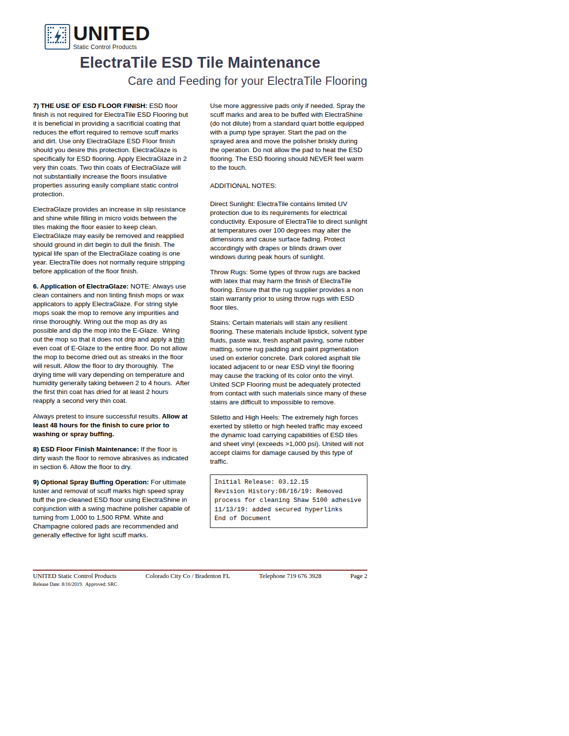UNITED Static Control Products
ElectraTile ESD Tile Maintenance
Care and Feeding for your ElectraTile Flooring
7) THE USE OF ESD FLOOR FINISH: ESD floor finish is not required for ElectraTile ESD Flooring but it is beneficial in providing a sacrificial coating that reduces the effort required to remove scuff marks and dirt. Use only ElectraGlaze ESD Floor finish should you desire this protection. ElectraGlaze is specifically for ESD flooring. Apply ElectraGlaze in 2 very thin coats. Two thin coats of ElectraGlaze will not substantially increase the floors insulative properties assuring easily compliant static control protection.
ElectraGlaze provides an increase in slip resistance and shine while filling in micro voids between the tiles making the floor easier to keep clean. ElectraGlaze may easily be removed and reapplied should ground in dirt begin to dull the finish. The typical life span of the ElectraGlaze coating is one year. ElectraTile does not normally require stripping before application of the floor finish.
6. Application of ElectraGlaze: NOTE: Always use clean containers and non linting finish mops or wax applicators to apply ElectraGlaze. For string style mops soak the mop to remove any impurities and rinse thoroughly. Wring out the mop as dry as possible and dip the mop into the E-Glaze. Wring out the mop so that it does not drip and apply a thin even coat of E-Glaze to the entire floor. Do not allow the mop to become dried out as streaks in the floor will result. Allow the floor to dry thoroughly. The drying time will vary depending on temperature and humidity generally taking between 2 to 4 hours. After the first thin coat has dried for at least 2 hours reapply a second very thin coat.
Always pretest to insure successful results. Allow at least 48 hours for the finish to cure prior to washing or spray buffing.
8) ESD Floor Finish Maintenance: If the floor is dirty wash the floor to remove abrasives as indicated in section 6. Allow the floor to dry.
9) Optional Spray Buffing Operation: For ultimate luster and removal of scuff marks high speed spray buff the pre-cleaned ESD floor using ElectraShine in conjunction with a swing machine polisher capable of turning from 1,000 to 1,500 RPM. White and Champagne colored pads are recommended and generally effective for light scuff marks.
Use more aggressive pads only if needed. Spray the scuff marks and area to be buffed with ElectraShine (do not dilute) from a standard quart bottle equipped with a pump type sprayer. Start the pad on the sprayed area and move the polisher briskly during the operation. Do not allow the pad to heat the ESD flooring. The ESD flooring should NEVER feel warm to the touch.
ADDITIONAL NOTES:
Direct Sunlight: ElectraTile contains limited UV protection due to its requirements for electrical conductivity. Exposure of ElectraTile to direct sunlight at temperatures over 100 degrees may alter the dimensions and cause surface fading. Protect accordingly with drapes or blinds drawn over windows during peak hours of sunlight.
Throw Rugs: Some types of throw rugs are backed with latex that may harm the finish of ElectraTile flooring. Ensure that the rug supplier provides a non stain warranty prior to using throw rugs with ESD floor tiles.
Stains: Certain materials will stain any resilient flooring. These materials include lipstick, solvent type fluids, paste wax, fresh asphalt paving, some rubber matting, some rug padding and paint pigmentation used on exterior concrete. Dark colored asphalt tile located adjacent to or near ESD vinyl tile flooring may cause the tracking of its color onto the vinyl. United SCP Flooring must be adequately protected from contact with such materials since many of these stains are difficult to impossible to remove.
Stiletto and High Heels: The extremely high forces exerted by stiletto or high heeled traffic may exceed the dynamic load carrying capabilities of ESD tiles and sheet vinyl (exceeds >1,000 psi). United will not accept claims for damage caused by this type of traffic.
Initial Release: 03.12.15
Revision History:08/16/19: Removed process for cleaning Shaw 5100 adhesive
11/13/19: added secured hyperlinks
End of Document
UNITED Static Control Products
Colorado City Co / Bradenton FL
Telephone 719 676 3928
Page 2
Release Date: 8/16/2019. Approved: SRC